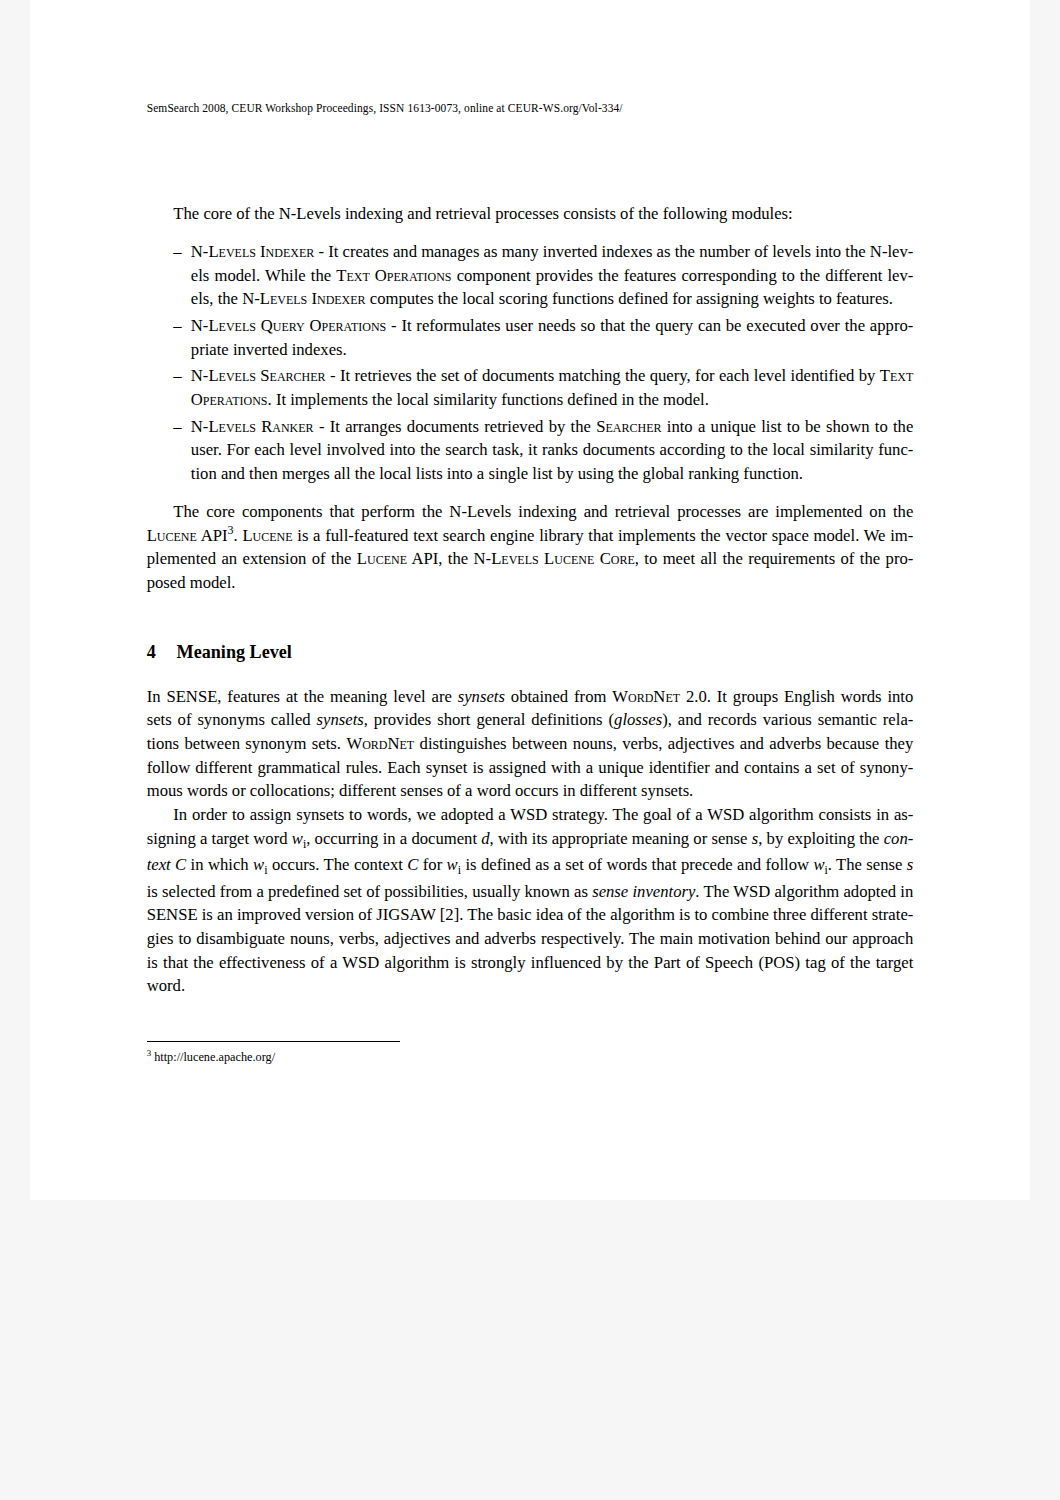SemSearch 2008, CEUR Workshop Proceedings, ISSN 1613-0073, online at CEUR-WS.org/Vol-334/
The core of the N-Levels indexing and retrieval processes consists of the following modules:
N-Levels Indexer - It creates and manages as many inverted indexes as the number of levels into the N-levels model. While the Text Operations component provides the features corresponding to the different levels, the N-Levels Indexer computes the local scoring functions defined for assigning weights to features.
N-Levels Query Operations - It reformulates user needs so that the query can be executed over the appropriate inverted indexes.
N-Levels Searcher - It retrieves the set of documents matching the query, for each level identified by Text Operations. It implements the local similarity functions defined in the model.
N-Levels Ranker - It arranges documents retrieved by the Searcher into a unique list to be shown to the user. For each level involved into the search task, it ranks documents according to the local similarity function and then merges all the local lists into a single list by using the global ranking function.
The core components that perform the N-Levels indexing and retrieval processes are implemented on the Lucene API3. Lucene is a full-featured text search engine library that implements the vector space model. We implemented an extension of the Lucene API, the N-Levels Lucene Core, to meet all the requirements of the proposed model.
4 Meaning Level
In SENSE, features at the meaning level are synsets obtained from WordNet 2.0. It groups English words into sets of synonyms called synsets, provides short general definitions (glosses), and records various semantic relations between synonym sets. WordNet distinguishes between nouns, verbs, adjectives and adverbs because they follow different grammatical rules. Each synset is assigned with a unique identifier and contains a set of synonymous words or collocations; different senses of a word occurs in different synsets.
In order to assign synsets to words, we adopted a WSD strategy. The goal of a WSD algorithm consists in assigning a target word wi, occurring in a document d, with its appropriate meaning or sense s, by exploiting the context C in which wi occurs. The context C for wi is defined as a set of words that precede and follow wi. The sense s is selected from a predefined set of possibilities, usually known as sense inventory. The WSD algorithm adopted in SENSE is an improved version of JIGSAW [2]. The basic idea of the algorithm is to combine three different strategies to disambiguate nouns, verbs, adjectives and adverbs respectively. The main motivation behind our approach is that the effectiveness of a WSD algorithm is strongly influenced by the Part of Speech (POS) tag of the target word.
3http://lucene.apache.org/